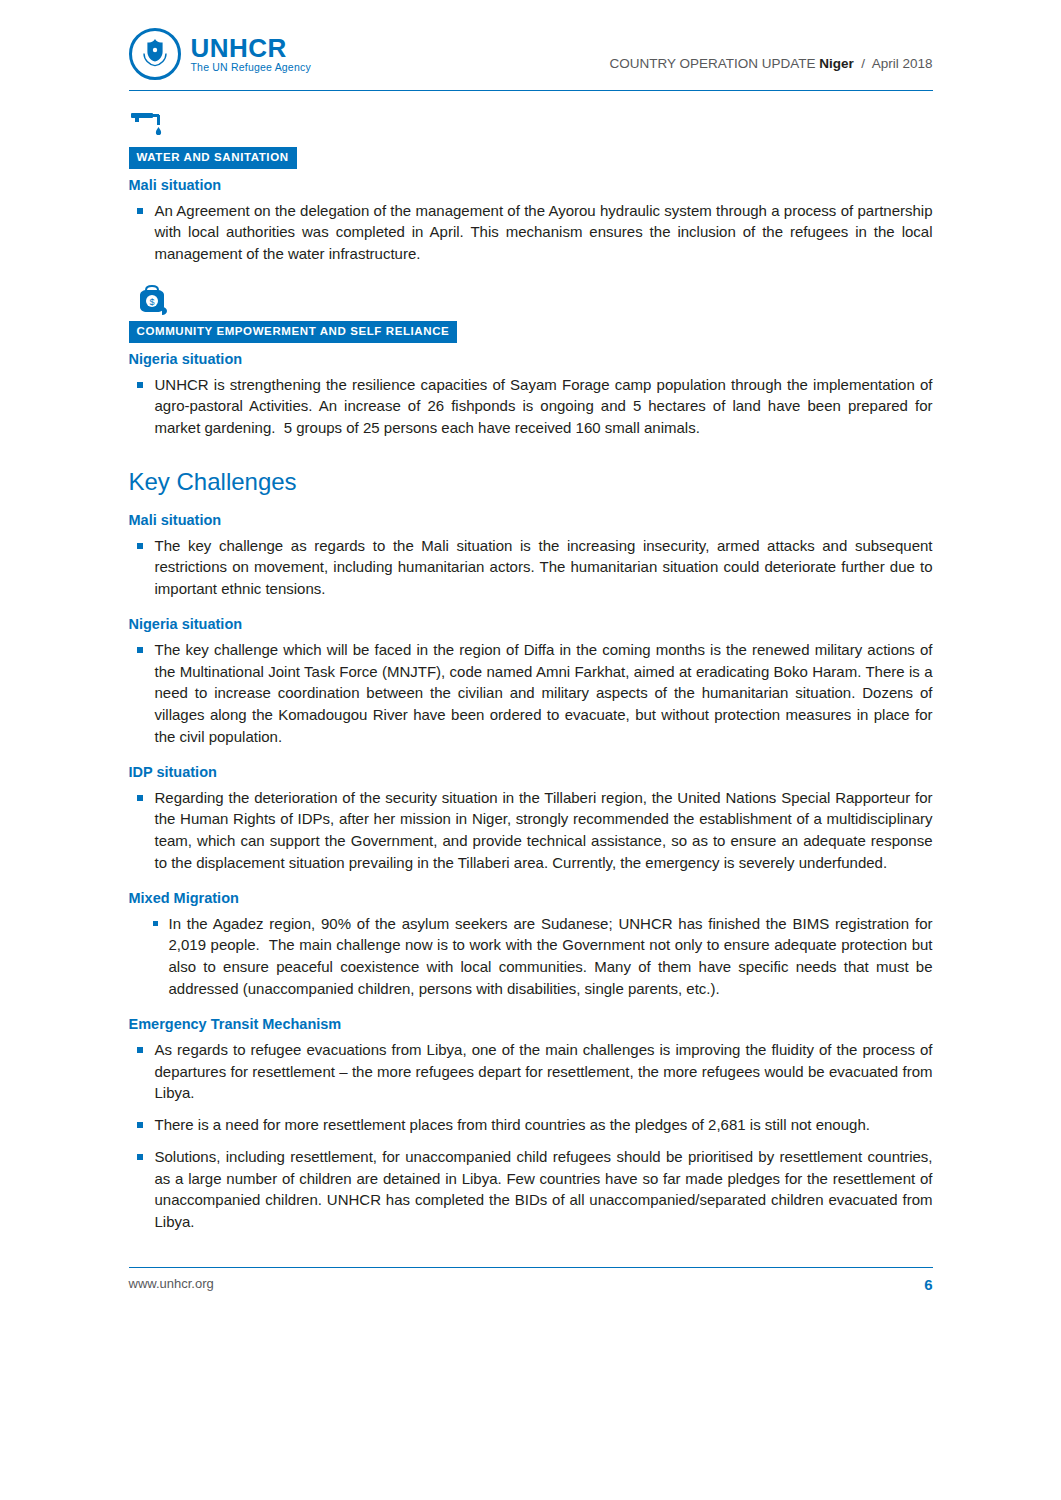UNHCR
The UN Refugee Agency
COUNTRY OPERATION UPDATE Niger / April 2018
WATER AND SANITATION
Mali situation
An Agreement on the delegation of the management of the Ayorou hydraulic system through a process of partnership with local authorities was completed in April. This mechanism ensures the inclusion of the refugees in the local management of the water infrastructure.
$
COMMUNITY EMPOWERMENT AND SELF RELIANCE
Nigeria situation
UNHCR is strengthening the resilience capacities of Sayam Forage camp population through the implementation of agro-pastoral Activities. An increase of 26 fishponds is ongoing and 5 hectares of land have been prepared for market gardening. 5 groups of 25 persons each have received 160 small animals.
Key Challenges
Mali situation
The key challenge as regards to the Mali situation is the increasing insecurity, armed attacks and subsequent restrictions on movement, including humanitarian actors. The humanitarian situation could deteriorate further due to important ethnic tensions.
Nigeria situation
The key challenge which will be faced in the region of Diffa in the coming months is the renewed military actions of the Multinational Joint Task Force (MNJTF), code named Amni Farkhat, aimed at eradicating Boko Haram. There is a need to increase coordination between the civilian and military aspects of the humanitarian situation. Dozens of villages along the Komadougou River have been ordered to evacuate, but without protection measures in place for the civil population.
IDP situation
Regarding the deterioration of the security situation in the Tillaberi region, the United Nations Special Rapporteur for the Human Rights of IDPs, after her mission in Niger, strongly recommended the establishment of a multidisciplinary team, which can support the Government, and provide technical assistance, so as to ensure an adequate response to the displacement situation prevailing in the Tillaberi area. Currently, the emergency is severely underfunded.
Mixed Migration
In the Agadez region, 90% of the asylum seekers are Sudanese; UNHCR has finished the BIMS registration for 2,019 people. The main challenge now is to work with the Government not only to ensure adequate protection but also to ensure peaceful coexistence with local communities. Many of them have specific needs that must be addressed (unaccompanied children, persons with disabilities, single parents, etc.).
Emergency Transit Mechanism
As regards to refugee evacuations from Libya, one of the main challenges is improving the fluidity of the process of departures for resettlement – the more refugees depart for resettlement, the more refugees would be evacuated from Libya.
There is a need for more resettlement places from third countries as the pledges of 2,681 is still not enough.
Solutions, including resettlement, for unaccompanied child refugees should be prioritised by resettlement countries, as a large number of children are detained in Libya. Few countries have so far made pledges for the resettlement of unaccompanied children. UNHCR has completed the BIDs of all unaccompanied/separated children evacuated from Libya.
www.unhcr.org 6